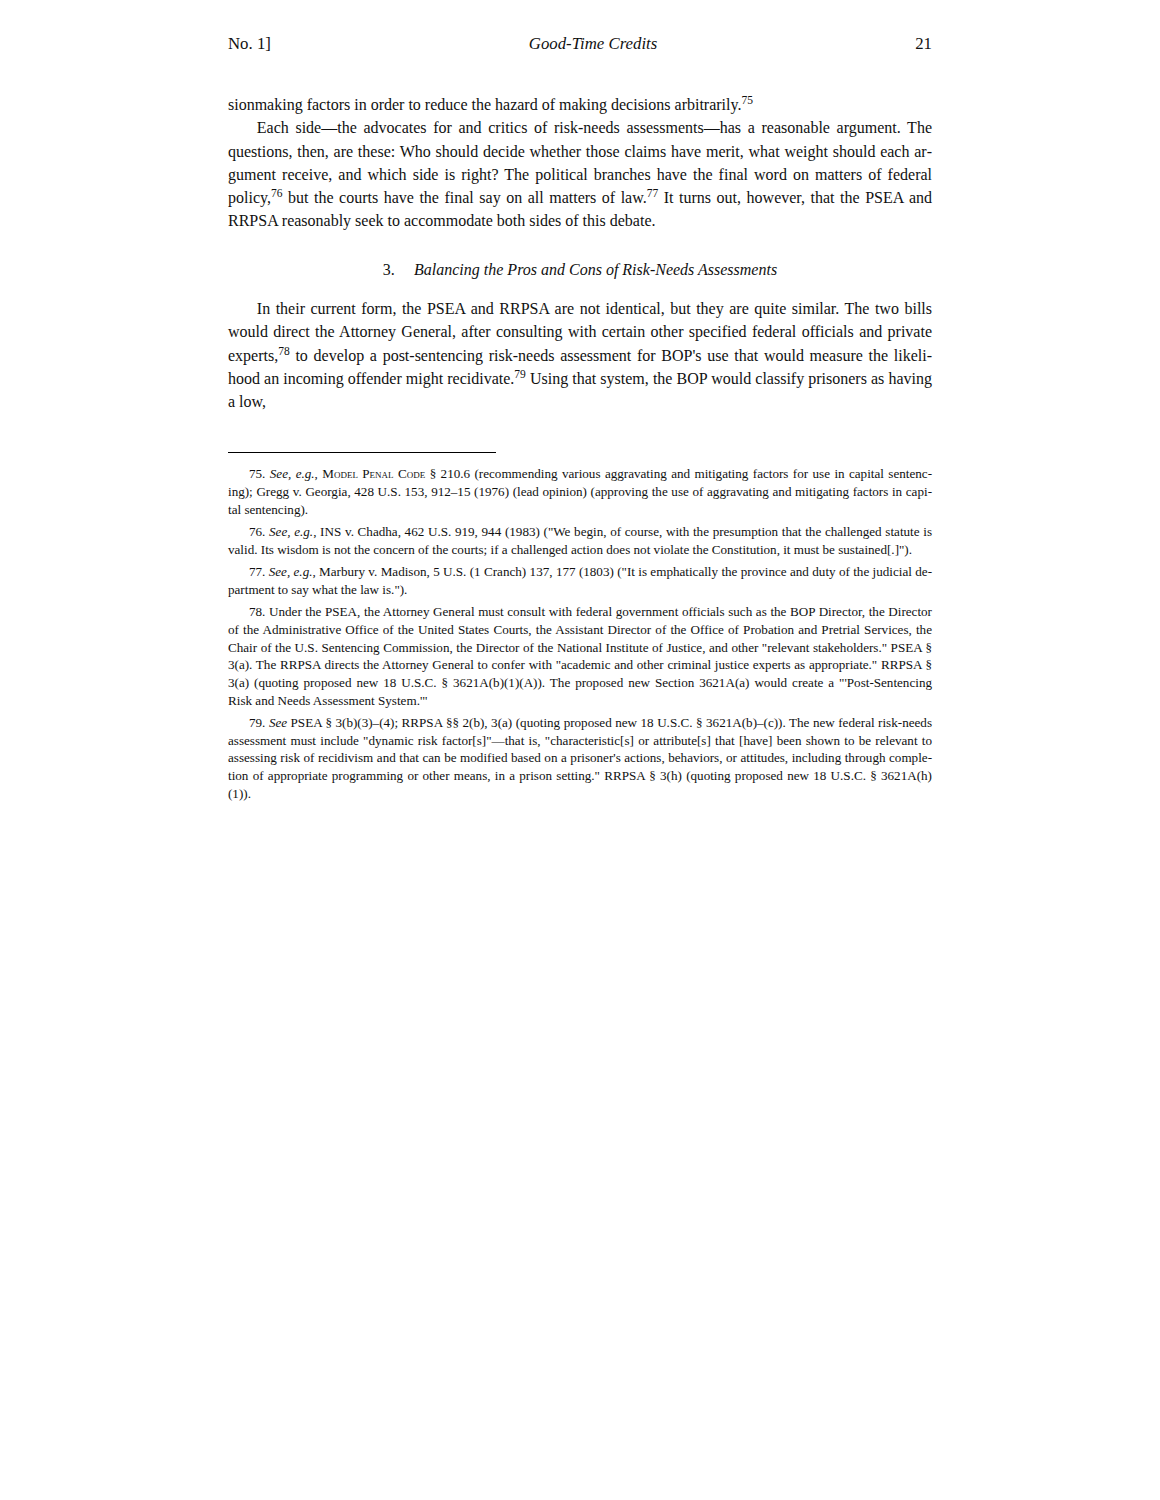No. 1] Good-Time Credits 21
sionmaking factors in order to reduce the hazard of making decisions arbitrarily.75
Each side—the advocates for and critics of risk-needs assessments—has a reasonable argument. The questions, then, are these: Who should decide whether those claims have merit, what weight should each argument receive, and which side is right? The political branches have the final word on matters of federal policy,76 but the courts have the final say on all matters of law.77 It turns out, however, that the PSEA and RRPSA reasonably seek to accommodate both sides of this debate.
3. Balancing the Pros and Cons of Risk-Needs Assessments
In their current form, the PSEA and RRPSA are not identical, but they are quite similar. The two bills would direct the Attorney General, after consulting with certain other specified federal officials and private experts,78 to develop a post-sentencing risk-needs assessment for BOP's use that would measure the likelihood an incoming offender might recidivate.79 Using that system, the BOP would classify prisoners as having a low,
75. See, e.g., Model Penal Code § 210.6 (recommending various aggravating and mitigating factors for use in capital sentencing); Gregg v. Georgia, 428 U.S. 153, 912–15 (1976) (lead opinion) (approving the use of aggravating and mitigating factors in capital sentencing).
76. See, e.g., INS v. Chadha, 462 U.S. 919, 944 (1983) ("We begin, of course, with the presumption that the challenged statute is valid. Its wisdom is not the concern of the courts; if a challenged action does not violate the Constitution, it must be sustained[.]").
77. See, e.g., Marbury v. Madison, 5 U.S. (1 Cranch) 137, 177 (1803) ("It is emphatically the province and duty of the judicial department to say what the law is.").
78. Under the PSEA, the Attorney General must consult with federal government officials such as the BOP Director, the Director of the Administrative Office of the United States Courts, the Assistant Director of the Office of Probation and Pretrial Services, the Chair of the U.S. Sentencing Commission, the Director of the National Institute of Justice, and other "relevant stakeholders." PSEA § 3(a). The RRPSA directs the Attorney General to confer with "academic and other criminal justice experts as appropriate." RRPSA § 3(a) (quoting proposed new 18 U.S.C. § 3621A(b)(1)(A)). The proposed new Section 3621A(a) would create a "'Post-Sentencing Risk and Needs Assessment System.'"
79. See PSEA § 3(b)(3)–(4); RRPSA §§ 2(b), 3(a) (quoting proposed new 18 U.S.C. § 3621A(b)–(c)). The new federal risk-needs assessment must include "dynamic risk factor[s]"—that is, "characteristic[s] or attribute[s] that [have] been shown to be relevant to assessing risk of recidivism and that can be modified based on a prisoner's actions, behaviors, or attitudes, including through completion of appropriate programming or other means, in a prison setting." RRPSA § 3(h) (quoting proposed new 18 U.S.C. § 3621A(h)(1)).